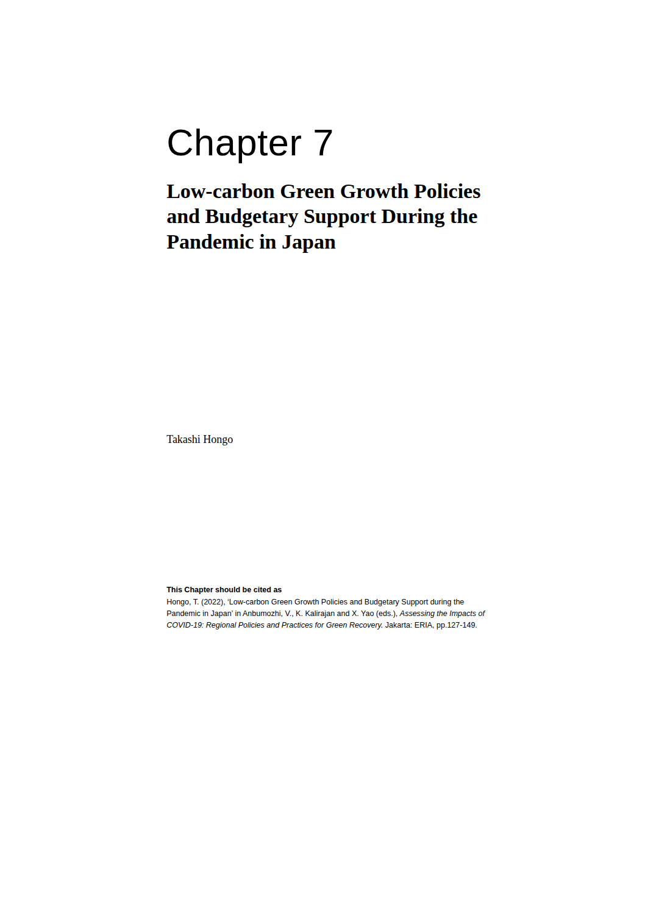Chapter 7
Low-carbon Green Growth Policies and Budgetary Support During the Pandemic in Japan
Takashi Hongo
This Chapter should be cited as Hongo, T. (2022), ‘Low-carbon Green Growth Policies and Budgetary Support during the Pandemic in Japan’ in Anbumozhi, V., K. Kalirajan and X. Yao (eds.), Assessing the Impacts of COVID-19: Regional Policies and Practices for Green Recovery. Jakarta: ERIA, pp.127-149.